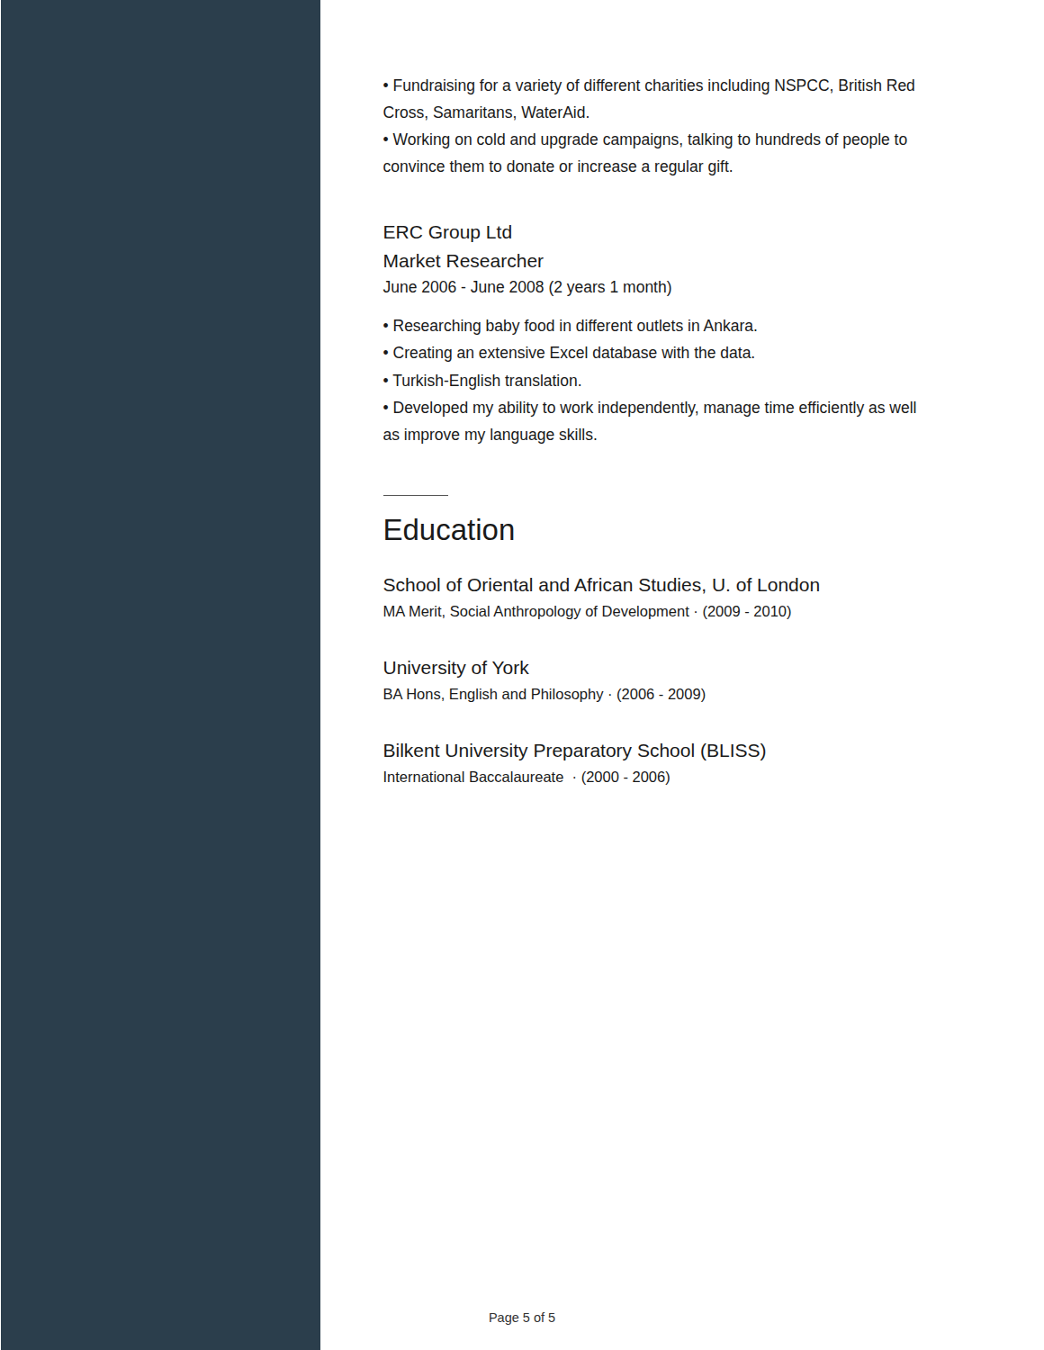• Fundraising for a variety of different charities including NSPCC, British Red Cross, Samaritans, WaterAid.
• Working on cold and upgrade campaigns, talking to hundreds of people to convince them to donate or increase a regular gift.
ERC Group Ltd
Market Researcher
June 2006 - June 2008 (2 years 1 month)
• Researching baby food in different outlets in Ankara.
• Creating an extensive Excel database with the data.
• Turkish-English translation.
• Developed my ability to work independently, manage time efficiently as well as improve my language skills.
Education
School of Oriental and African Studies, U. of London
MA Merit, Social Anthropology of Development · (2009 - 2010)
University of York
BA Hons, English and Philosophy · (2006 - 2009)
Bilkent University Preparatory School (BLISS)
International Baccalaureate · (2000 - 2006)
Page 5 of 5